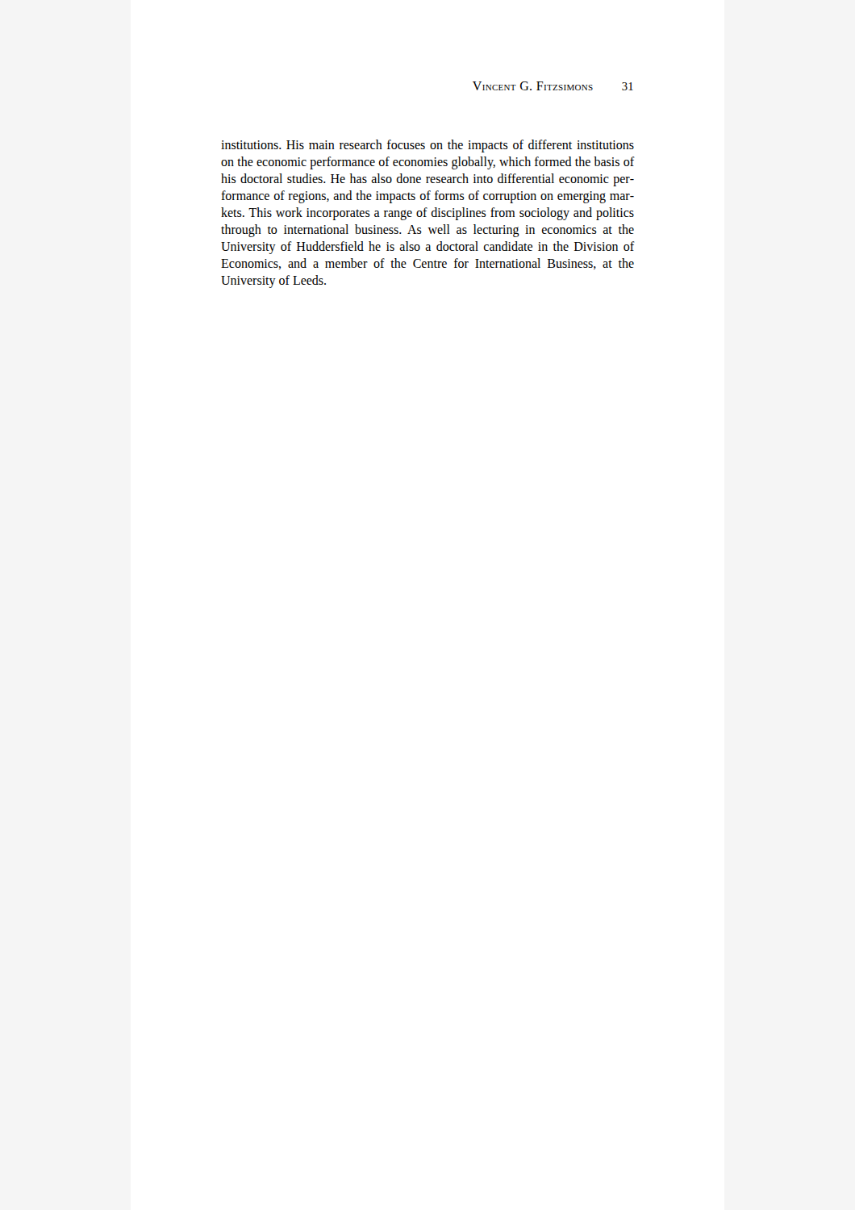Vincent G. Fitzsimons 31
institutions. His main research focuses on the impacts of different institutions on the economic performance of economies globally, which formed the basis of his doctoral studies. He has also done research into differential economic performance of regions, and the impacts of forms of corruption on emerging markets. This work incorporates a range of disciplines from sociology and politics through to international business. As well as lecturing in economics at the University of Huddersfield he is also a doctoral candidate in the Division of Economics, and a member of the Centre for International Business, at the University of Leeds.